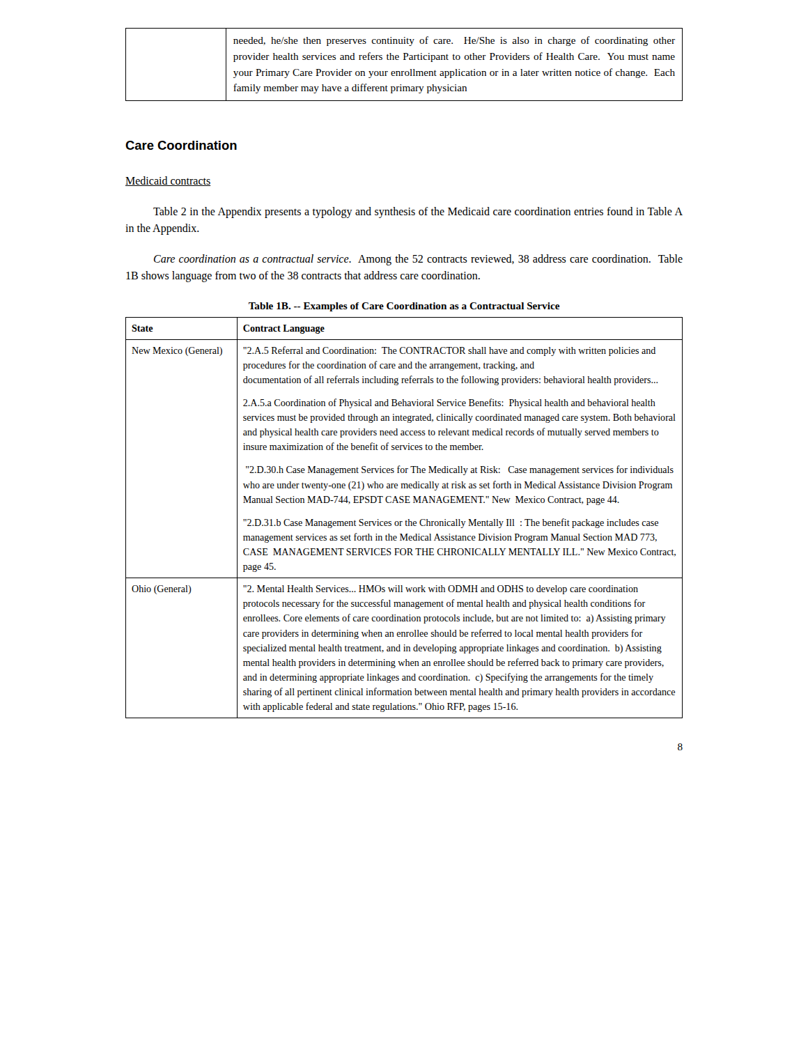| | needed, he/she then preserves continuity of care. He/She is also in charge of coordinating other provider health services and refers the Participant to other Providers of Health Care. You must name your Primary Care Provider on your enrollment application or in a later written notice of change. Each family member may have a different primary physician |
Care Coordination
Medicaid contracts
Table 2 in the Appendix presents a typology and synthesis of the Medicaid care coordination entries found in Table A in the Appendix.
Care coordination as a contractual service. Among the 52 contracts reviewed, 38 address care coordination. Table 1B shows language from two of the 38 contracts that address care coordination.
Table 1B. -- Examples of Care Coordination as a Contractual Service
| State | Contract Language |
| --- | --- |
| New Mexico (General) | "2.A.5 Referral and Coordination: The CONTRACTOR shall have and comply with written policies and procedures for the coordination of care and the arrangement, tracking, and documentation of all referrals including referrals to the following providers: behavioral health providers... 2.A.5.a Coordination of Physical and Behavioral Service Benefits: Physical health and behavioral health services must be provided through an integrated, clinically coordinated managed care system. Both behavioral and physical health care providers need access to relevant medical records of mutually served members to insure maximization of the benefit of services to the member. "2.D.30.h Case Management Services for The Medically at Risk: Case management services for individuals who are under twenty-one (21) who are medically at risk as set forth in Medical Assistance Division Program Manual Section MAD-744, EPSDT CASE MANAGEMENT." New Mexico Contract, page 44. "2.D.31.b Case Management Services or the Chronically Mentally Ill : The benefit package includes case management services as set forth in the Medical Assistance Division Program Manual Section MAD 773, CASE MANAGEMENT SERVICES FOR THE CHRONICALLY MENTALLY ILL." New Mexico Contract, page 45. |
| Ohio (General) | "2. Mental Health Services... HMOs will work with ODMH and ODHS to develop care coordination protocols necessary for the successful management of mental health and physical health conditions for enrollees. Core elements of care coordination protocols include, but are not limited to: a) Assisting primary care providers in determining when an enrollee should be referred to local mental health providers for specialized mental health treatment, and in developing appropriate linkages and coordination. b) Assisting mental health providers in determining when an enrollee should be referred back to primary care providers, and in determining appropriate linkages and coordination. c) Specifying the arrangements for the timely sharing of all pertinent clinical information between mental health and primary health providers in accordance with applicable federal and state regulations." Ohio RFP, pages 15-16. |
8